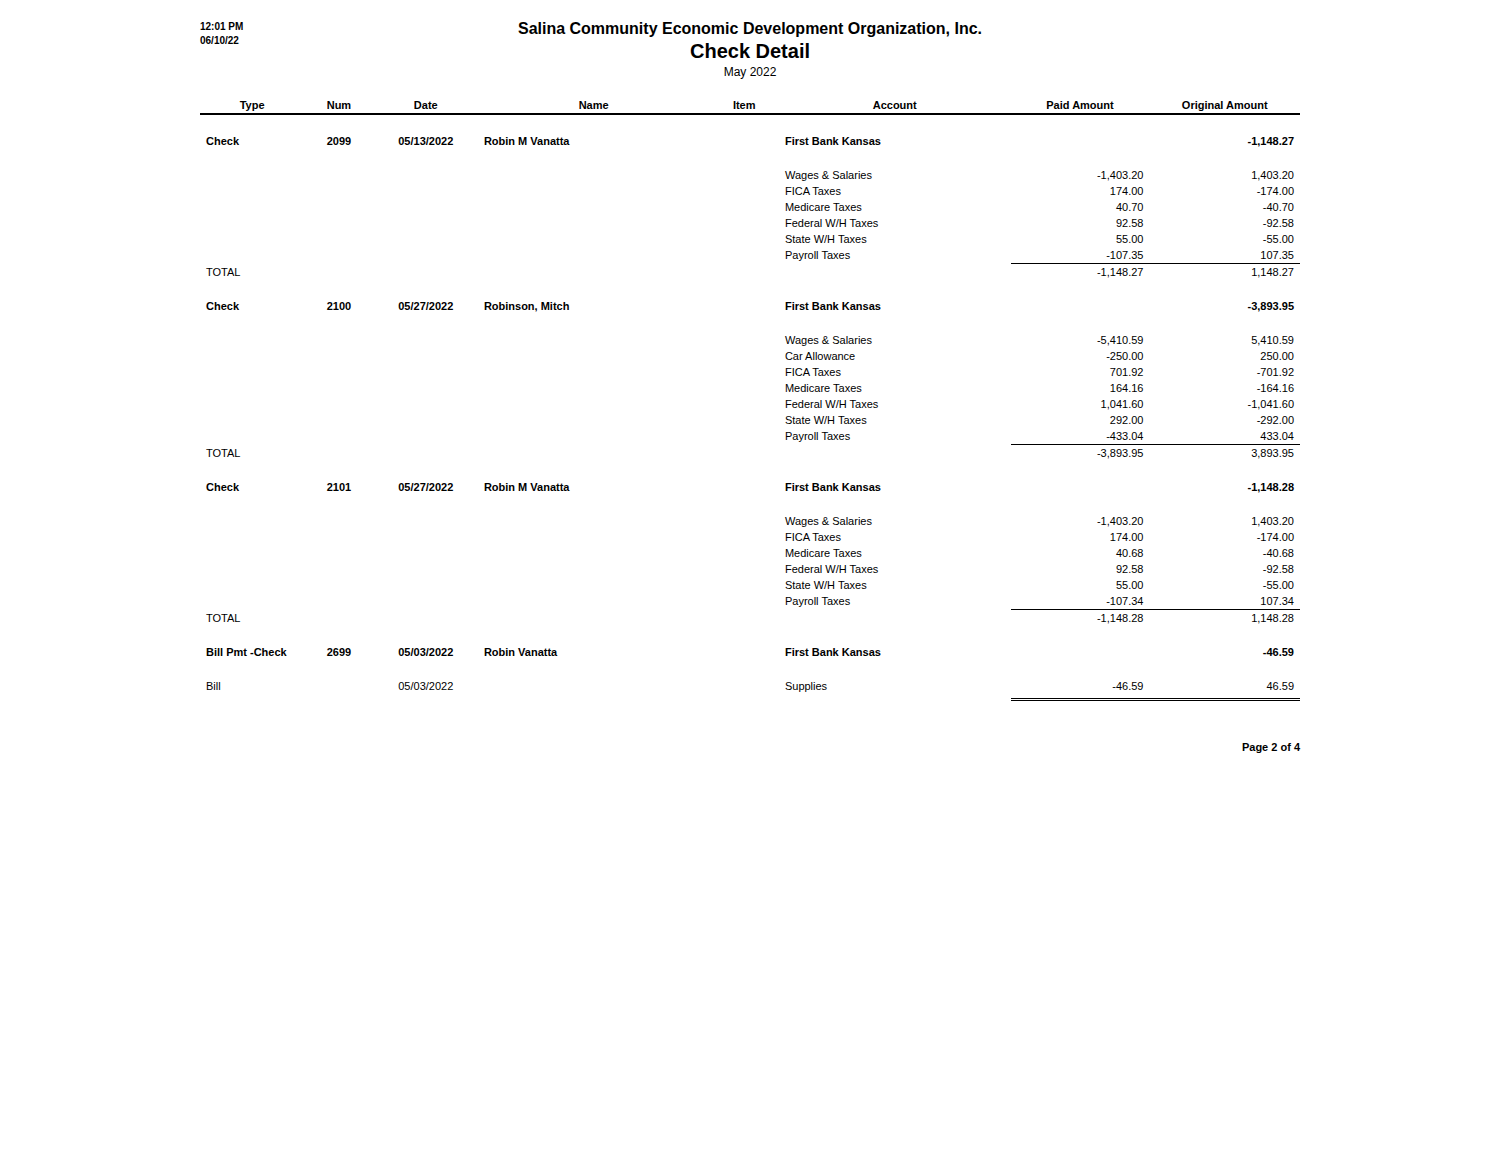12:01 PM
06/10/22
Salina Community Economic Development Organization, Inc.
Check Detail
May 2022
| Type | Num | Date | Name | Item | Account | Paid Amount | Original Amount |
| --- | --- | --- | --- | --- | --- | --- | --- |
| Check | 2099 | 05/13/2022 | Robin M Vanatta | | First Bank Kansas | | -1,148.27 |
| | Wages & Salaries | -1,403.20 | 1,403.20 |
| | FICA Taxes | 174.00 | -174.00 |
| | Medicare Taxes | 40.70 | -40.70 |
| | Federal W/H Taxes | 92.58 | -92.58 |
| | State W/H Taxes | 55.00 | -55.00 |
| | Payroll Taxes | -107.35 | 107.35 |
| TOTAL | | -1,148.27 | 1,148.27 |
| Check | 2100 | 05/27/2022 | Robinson, Mitch | | First Bank Kansas | | -3,893.95 |
| | Wages & Salaries | -5,410.59 | 5,410.59 |
| | Car Allowance | -250.00 | 250.00 |
| | FICA Taxes | 701.92 | -701.92 |
| | Medicare Taxes | 164.16 | -164.16 |
| | Federal W/H Taxes | 1,041.60 | -1,041.60 |
| | State W/H Taxes | 292.00 | -292.00 |
| | Payroll Taxes | -433.04 | 433.04 |
| TOTAL | | -3,893.95 | 3,893.95 |
| Check | 2101 | 05/27/2022 | Robin M Vanatta | | First Bank Kansas | | -1,148.28 |
| | Wages & Salaries | -1,403.20 | 1,403.20 |
| | FICA Taxes | 174.00 | -174.00 |
| | Medicare Taxes | 40.68 | -40.68 |
| | Federal W/H Taxes | 92.58 | -92.58 |
| | State W/H Taxes | 55.00 | -55.00 |
| | Payroll Taxes | -107.34 | 107.34 |
| TOTAL | | -1,148.28 | 1,148.28 |
| Bill Pmt -Check | 2699 | 05/03/2022 | Robin Vanatta | | First Bank Kansas | | -46.59 |
| Bill | | 05/03/2022 | | | Supplies | -46.59 | 46.59 |
Page 2 of 4